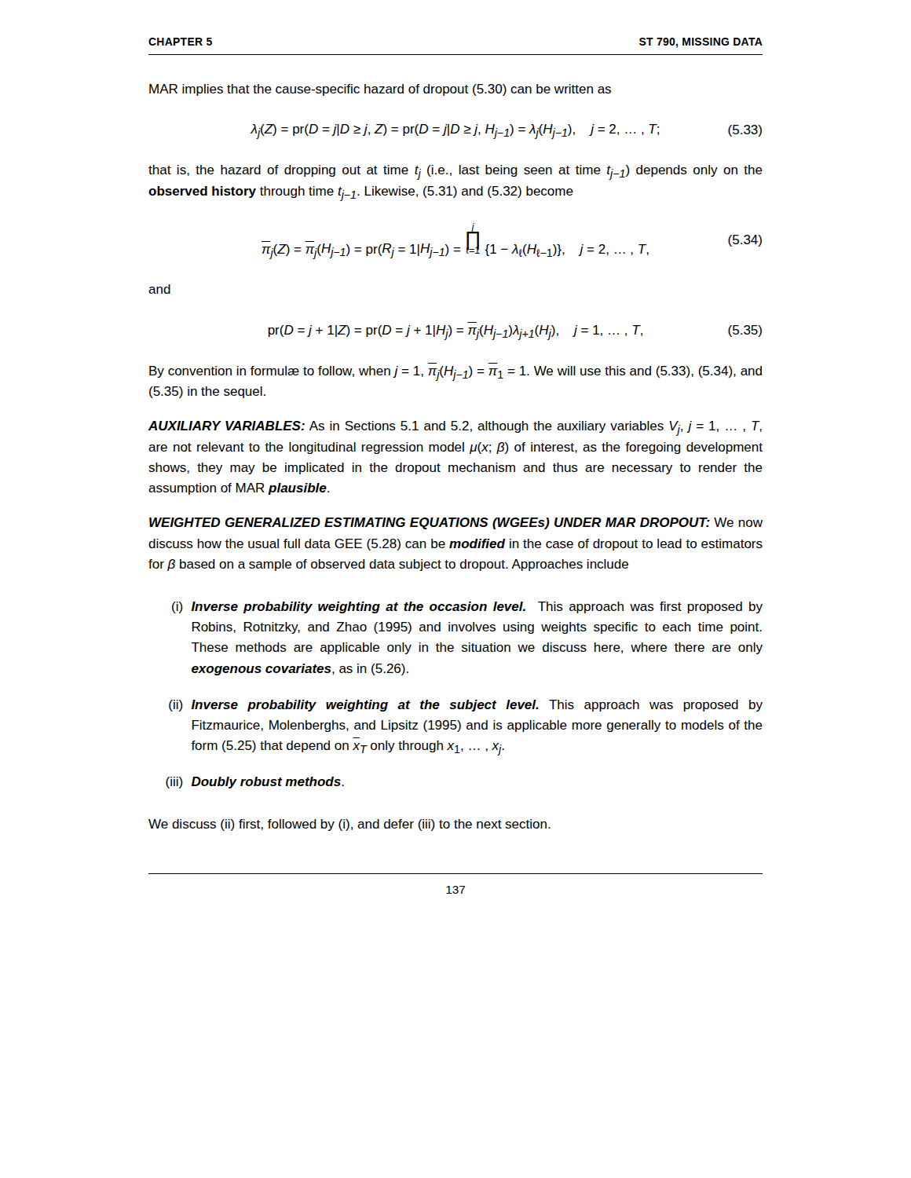Chapter 5 ST 790, Missing Data
MAR implies that the cause-specific hazard of dropout (5.30) can be written as
λj(Z) = pr(D = j|D ≥ j, Z) = pr(D = j|D ≥ j, Hj−1) = λj(Hj−1), j = 2, … , T; (5.33)
that is, the hazard of dropping out at time tj (i.e., last being seen at time tj−1) depends only on the observed history through time tj−1. Likewise, (5.31) and (5.32) become
πj(Z) = πj(Hj−1) = pr(Rj = 1|Hj−1) = j ∏ ℓ=1 {1 − λℓ(Hℓ−1)}, j = 2, … , T, (5.34)
and
pr(D = j + 1|Z) = pr(D = j + 1|Hj) = πj(Hj−1)λj+1(Hj), j = 1, … , T, (5.35)
By convention in formulæ to follow, when j = 1, πj(Hj−1) = π1 = 1. We will use this and (5.33), (5.34), and (5.35) in the sequel.
AUXILIARY VARIABLES: As in Sections 5.1 and 5.2, although the auxiliary variables Vj, j = 1, … , T, are not relevant to the longitudinal regression model μ(x; β) of interest, as the foregoing development shows, they may be implicated in the dropout mechanism and thus are necessary to render the assumption of MAR plausible.
WEIGHTED GENERALIZED ESTIMATING EQUATIONS (WGEEs) UNDER MAR DROPOUT: We now discuss how the usual full data GEE (5.28) can be modified in the case of dropout to lead to estimators for β based on a sample of observed data subject to dropout. Approaches include
Inverse probability weighting at the occasion level. This approach was first proposed by Robins, Rotnitzky, and Zhao (1995) and involves using weights specific to each time point. These methods are applicable only in the situation we discuss here, where there are only exogenous covariates, as in (5.26).
Inverse probability weighting at the subject level. This approach was proposed by Fitzmaurice, Molenberghs, and Lipsitz (1995) and is applicable more generally to models of the form (5.25) that depend on xT only through x1, … , xj.
Doubly robust methods.
We discuss (ii) first, followed by (i), and defer (iii) to the next section.
137